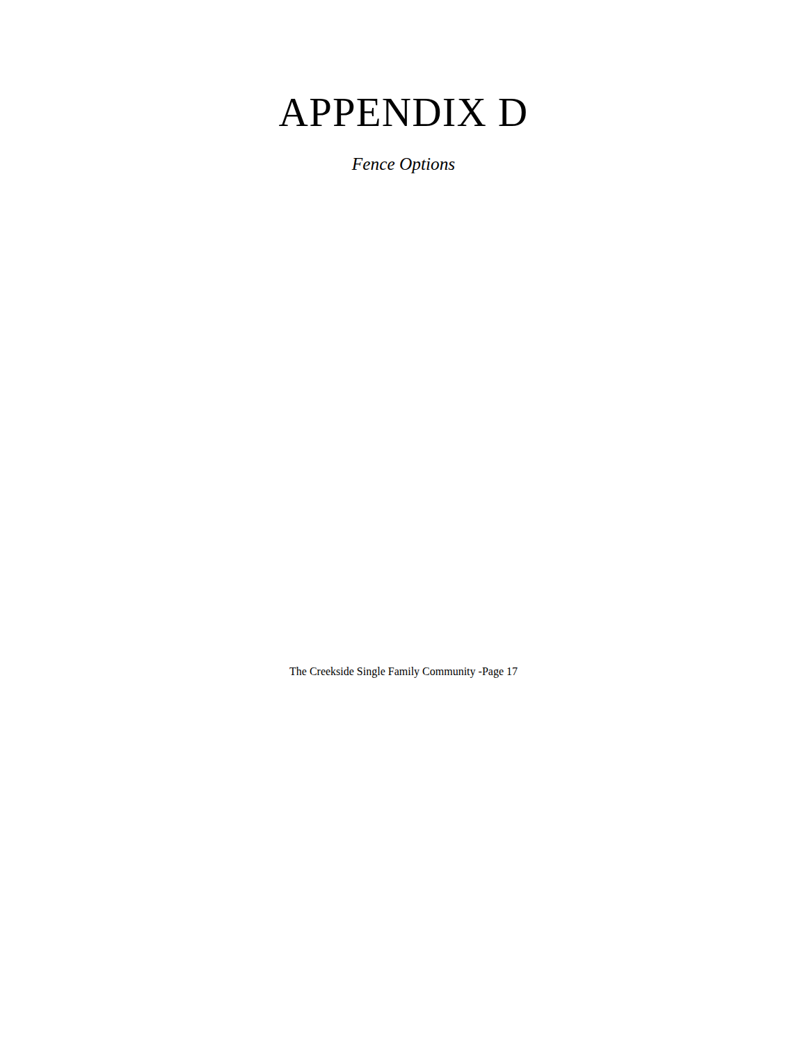APPENDIX D
Fence Options
The Creekside Single Family Community -Page 17